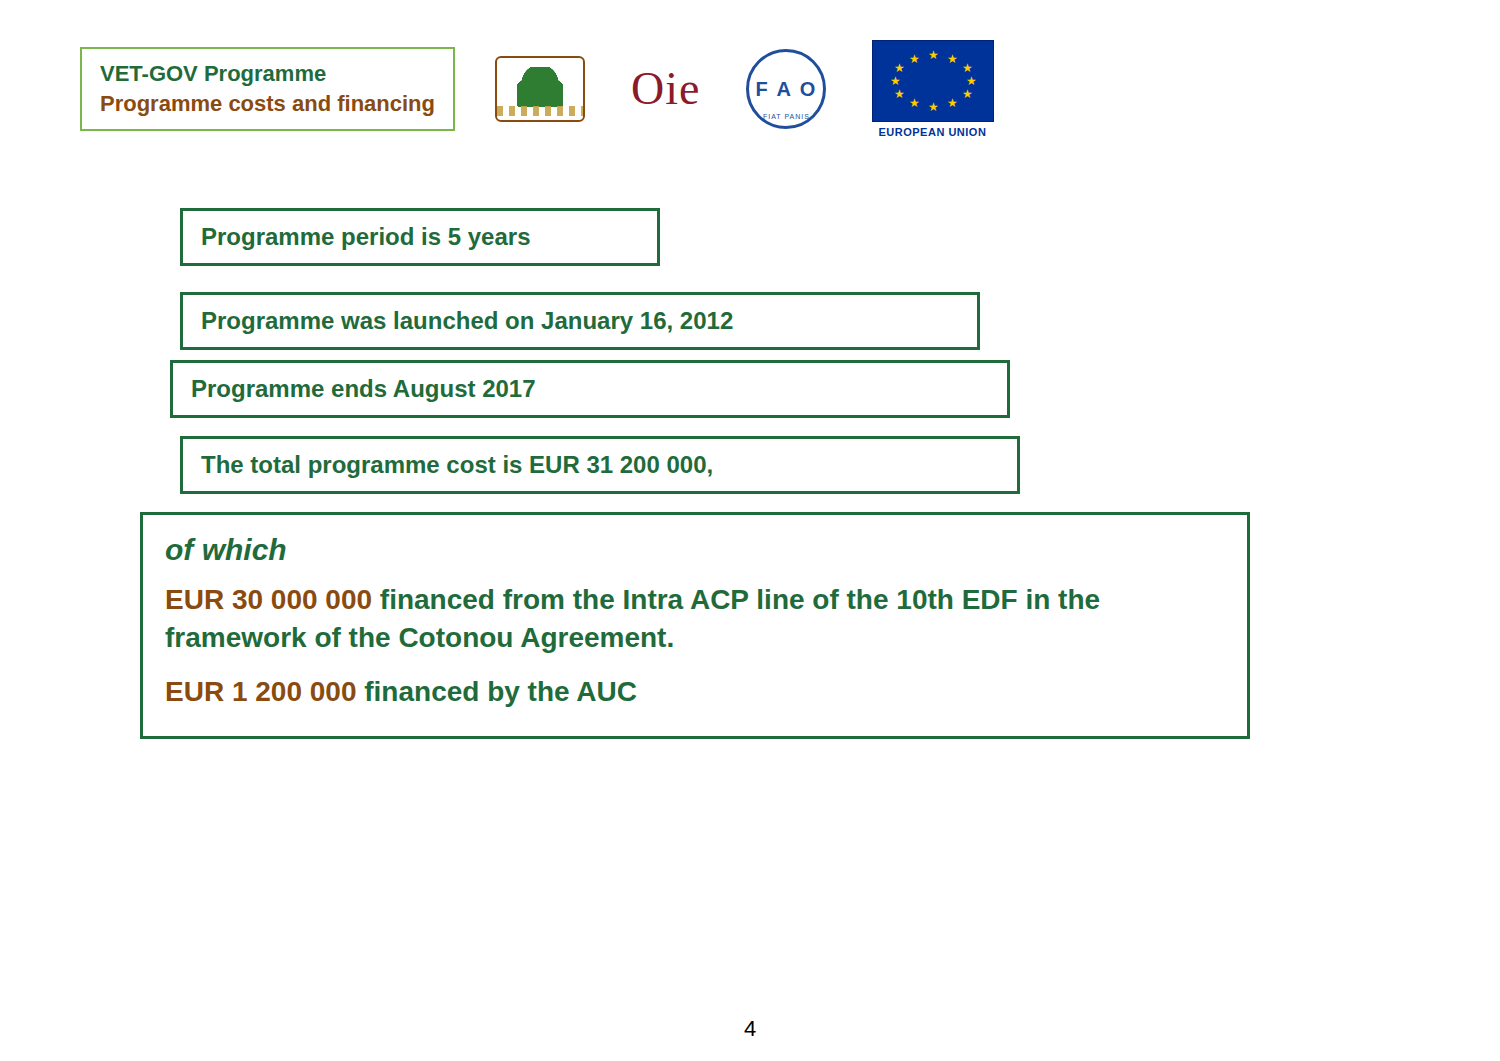VET-GOV Programme
Programme costs and financing
Oie
F A O
FIAT PANIS
★ ★ ★ ★ ★ ★ ★ ★ ★ ★ ★ ★
EUROPEAN UNION
Programme period is 5 years
Programme was launched on January 16, 2012
Programme ends August 2017
The total programme cost is EUR 31 200 000,
of which
EUR 30 000 000 financed from the Intra ACP line of the 10th EDF in the framework of the Cotonou Agreement.
EUR 1 200 000 financed by the AUC
4